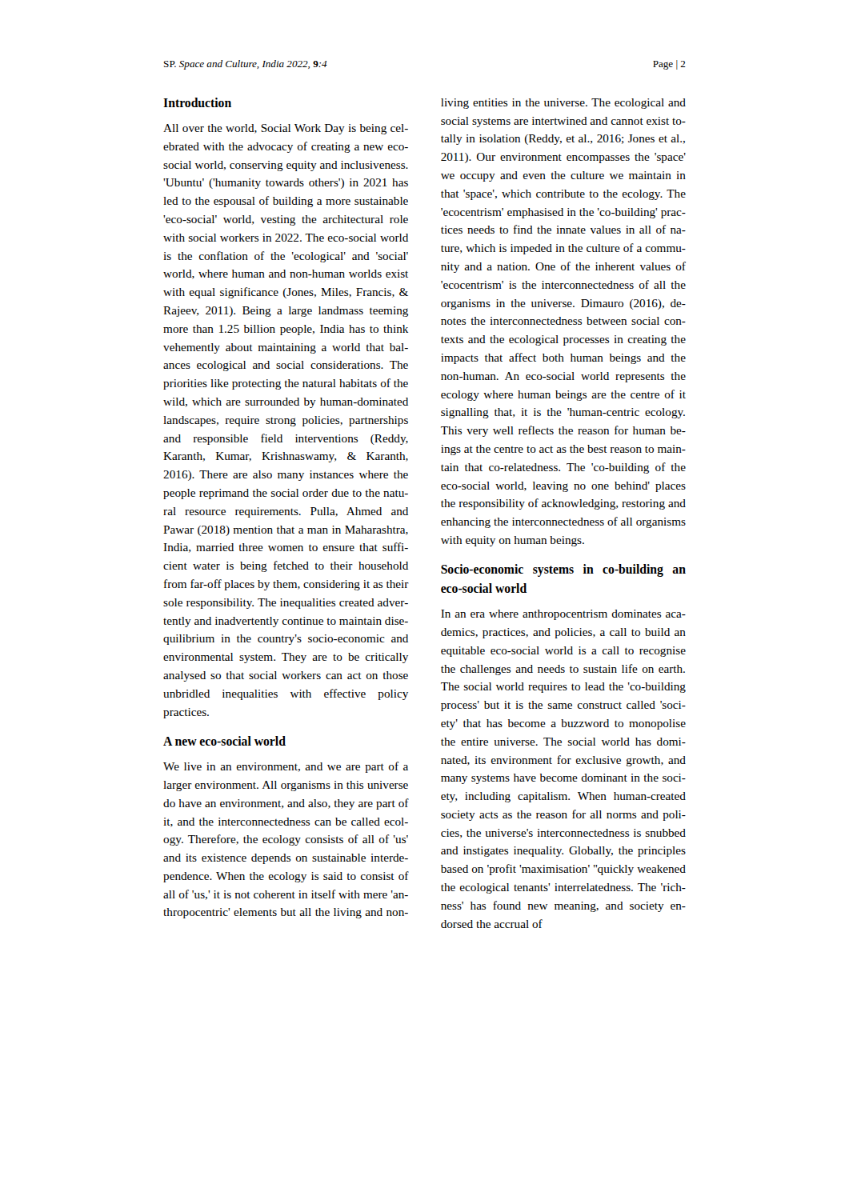SP. Space and Culture, India 2022, 9:4
Page | 2
Introduction
All over the world, Social Work Day is being celebrated with the advocacy of creating a new eco-social world, conserving equity and inclusiveness. 'Ubuntu' ('humanity towards others') in 2021 has led to the espousal of building a more sustainable 'eco-social' world, vesting the architectural role with social workers in 2022. The eco-social world is the conflation of the 'ecological' and 'social' world, where human and non-human worlds exist with equal significance (Jones, Miles, Francis, & Rajeev, 2011). Being a large landmass teeming more than 1.25 billion people, India has to think vehemently about maintaining a world that balances ecological and social considerations. The priorities like protecting the natural habitats of the wild, which are surrounded by human-dominated landscapes, require strong policies, partnerships and responsible field interventions (Reddy, Karanth, Kumar, Krishnaswamy, & Karanth, 2016). There are also many instances where the people reprimand the social order due to the natural resource requirements. Pulla, Ahmed and Pawar (2018) mention that a man in Maharashtra, India, married three women to ensure that sufficient water is being fetched to their household from far-off places by them, considering it as their sole responsibility. The inequalities created advertently and inadvertently continue to maintain disequilibrium in the country's socio-economic and environmental system. They are to be critically analysed so that social workers can act on those unbridled inequalities with effective policy practices.
A new eco-social world
We live in an environment, and we are part of a larger environment. All organisms in this universe do have an environment, and also, they are part of it, and the interconnectedness can be called ecology. Therefore, the ecology consists of all of 'us' and its existence depends on sustainable interdependence. When the ecology is said to consist of all of 'us,' it is not coherent in itself with mere 'anthropocentric' elements but all the living and non-living entities in the universe. The ecological and social systems are intertwined and cannot exist totally in isolation (Reddy, et al., 2016; Jones et al., 2011). Our environment encompasses the 'space' we occupy and even the culture we maintain in that 'space', which contribute to the ecology. The 'ecocentrism' emphasised in the 'co-building' practices needs to find the innate values in all of nature, which is impeded in the culture of a community and a nation. One of the inherent values of 'ecocentrism' is the interconnectedness of all the organisms in the universe. Dimauro (2016), denotes the interconnectedness between social contexts and the ecological processes in creating the impacts that affect both human beings and the non-human. An eco-social world represents the ecology where human beings are the centre of it signalling that, it is the 'human-centric ecology. This very well reflects the reason for human beings at the centre to act as the best reason to maintain that co-relatedness. The 'co-building of the eco-social world, leaving no one behind' places the responsibility of acknowledging, restoring and enhancing the interconnectedness of all organisms with equity on human beings.
Socio-economic systems in co-building an eco-social world
In an era where anthropocentrism dominates academics, practices, and policies, a call to build an equitable eco-social world is a call to recognise the challenges and needs to sustain life on earth. The social world requires to lead the 'co-building process' but it is the same construct called 'society' that has become a buzzword to monopolise the entire universe. The social world has dominated, its environment for exclusive growth, and many systems have become dominant in the society, including capitalism. When human-created society acts as the reason for all norms and policies, the universe's interconnectedness is snubbed and instigates inequality. Globally, the principles based on 'profit 'maximisation' ''quickly weakened the ecological tenants' interrelatedness. The 'richness' has found new meaning, and society endorsed the accrual of